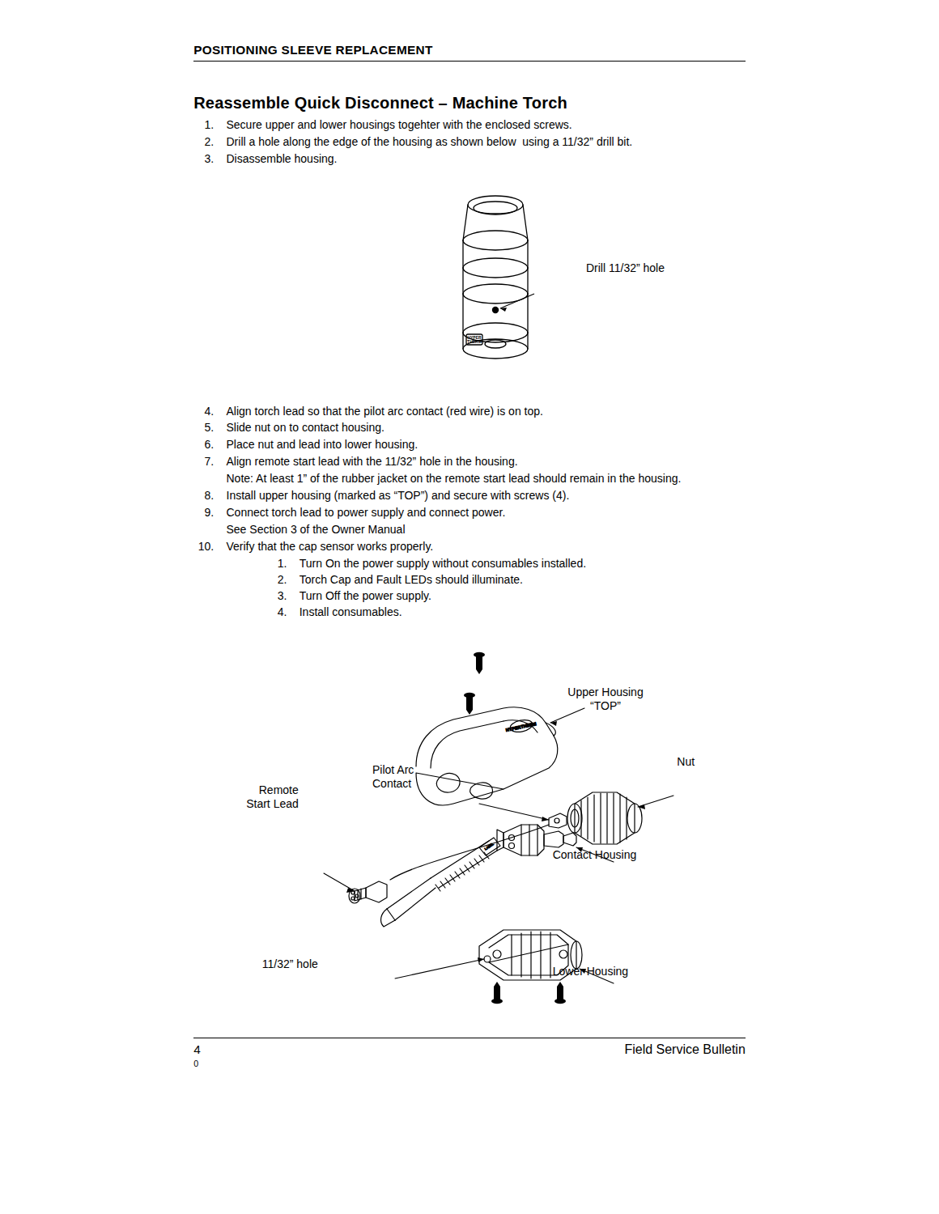POSITIONING SLEEVE REPLACEMENT
Reassemble Quick Disconnect – Machine Torch
1. Secure upper and lower housings togehter with the enclosed screws.
2. Drill a hole along the edge of the housing as shown below using a 11/32” drill bit.
3. Disassemble housing.
HYPER THERM
Drill 11/32” hole
4. Align torch lead so that the pilot arc contact (red wire) is on top.
5. Slide nut on to contact housing.
6. Place nut and lead into lower housing.
7. Align remote start lead with the 11/32” hole in the housing. Note: At least 1” of the rubber jacket on the remote start lead should remain in the housing.
8. Install upper housing (marked as “TOP”) and secure with screws (4).
9. Connect torch lead to power supply and connect power. See Section 3 of the Owner Manual
10. Verify that the cap sensor works properly.
1. Turn On the power supply without consumables installed.
2. Torch Cap and Fault LEDs should illuminate.
3. Turn Off the power supply.
4. Install consumables.
HYPERTHERM LABEL
Upper Housing
“TOP”
Nut
Pilot Arc
Contact
Remote
Start Lead
Contact Housing
11/32” hole
Lower Housing
40
Field Service Bulletin